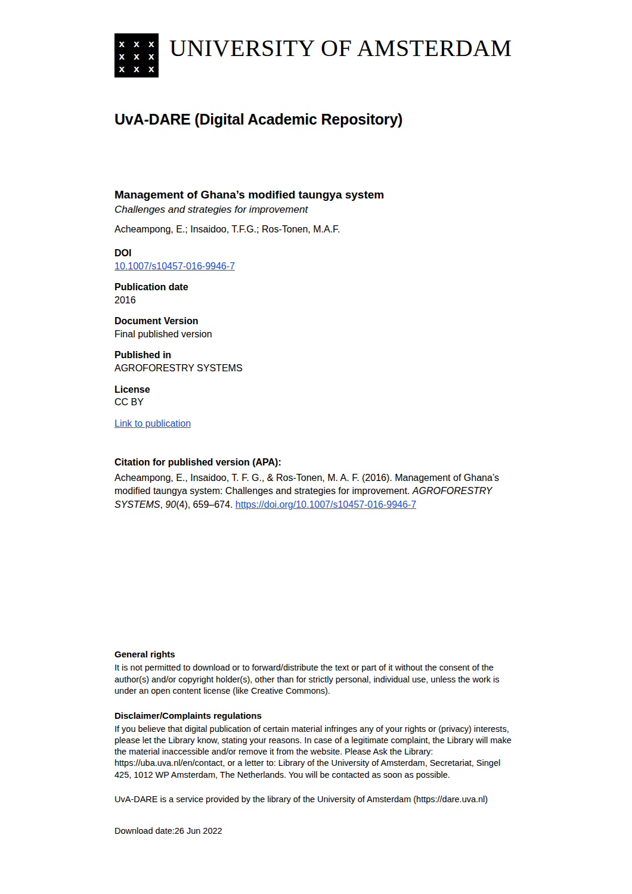xxx
xxx
xxx
UNIVERSITY OF AMSTERDAM
UvA-DARE (Digital Academic Repository)
Management of Ghana’s modified taungya system
Challenges and strategies for improvement
Acheampong, E.; Insaidoo, T.F.G.; Ros-Tonen, M.A.F.
DOI
10.1007/s10457-016-9946-7
Publication date
2016
Document Version
Final published version
Published in
AGROFORESTRY SYSTEMS
License
CC BY
Link to publication
Citation for published version (APA):
Acheampong, E., Insaidoo, T. F. G., & Ros-Tonen, M. A. F. (2016). Management of Ghana’s modified taungya system: Challenges and strategies for improvement. AGROFORESTRY SYSTEMS, 90(4), 659–674. https://doi.org/10.1007/s10457-016-9946-7
General rights
It is not permitted to download or to forward/distribute the text or part of it without the consent of the author(s) and/or copyright holder(s), other than for strictly personal, individual use, unless the work is under an open content license (like Creative Commons).
Disclaimer/Complaints regulations
If you believe that digital publication of certain material infringes any of your rights or (privacy) interests, please let the Library know, stating your reasons. In case of a legitimate complaint, the Library will make the material inaccessible and/or remove it from the website. Please Ask the Library: https://uba.uva.nl/en/contact, or a letter to: Library of the University of Amsterdam, Secretariat, Singel 425, 1012 WP Amsterdam, The Netherlands. You will be contacted as soon as possible.
UvA-DARE is a service provided by the library of the University of Amsterdam (https://dare.uva.nl)
Download date:26 Jun 2022